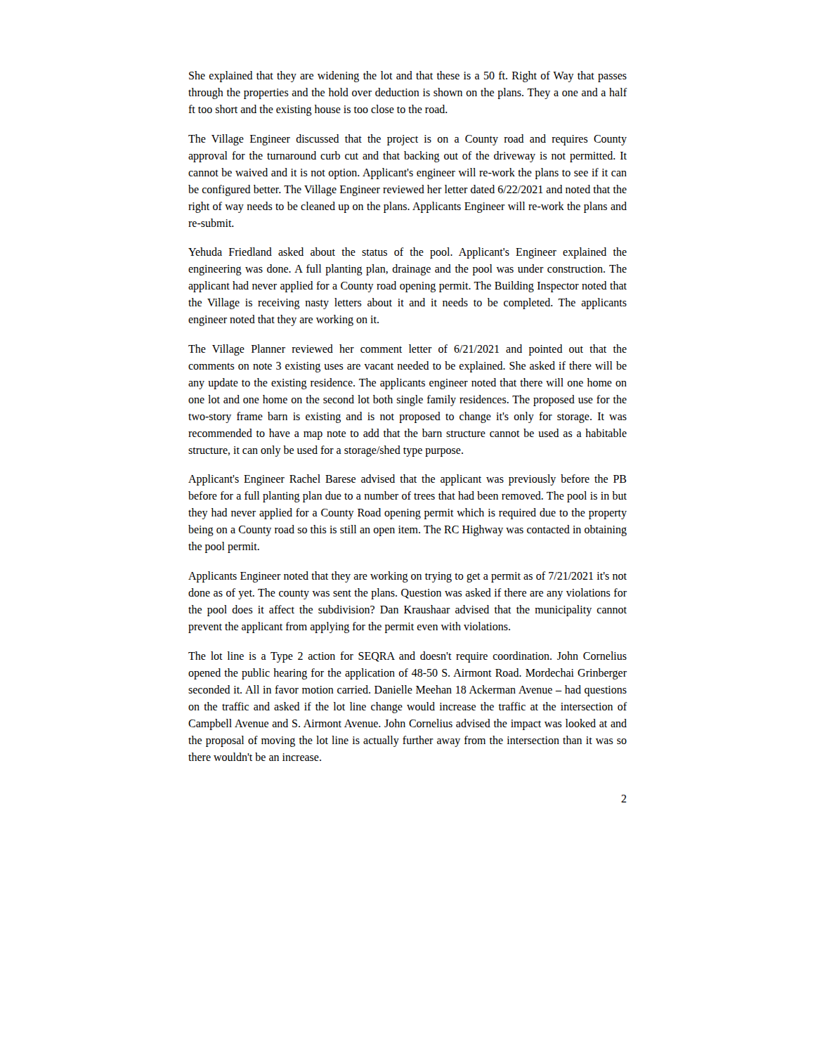She explained that they are widening the lot and that these is a 50 ft. Right of Way that passes through the properties and the hold over deduction is shown on the plans. They a one and a half ft too short and the existing house is too close to the road.
The Village Engineer discussed that the project is on a County road and requires County approval for the turnaround curb cut and that backing out of the driveway is not permitted. It cannot be waived and it is not option. Applicant's engineer will re-work the plans to see if it can be configured better. The Village Engineer reviewed her letter dated 6/22/2021 and noted that the right of way needs to be cleaned up on the plans. Applicants Engineer will re-work the plans and re-submit.
Yehuda Friedland asked about the status of the pool. Applicant's Engineer explained the engineering was done. A full planting plan, drainage and the pool was under construction. The applicant had never applied for a County road opening permit. The Building Inspector noted that the Village is receiving nasty letters about it and it needs to be completed. The applicants engineer noted that they are working on it.
The Village Planner reviewed her comment letter of 6/21/2021 and pointed out that the comments on note 3 existing uses are vacant needed to be explained. She asked if there will be any update to the existing residence. The applicants engineer noted that there will one home on one lot and one home on the second lot both single family residences. The proposed use for the two-story frame barn is existing and is not proposed to change it's only for storage. It was recommended to have a map note to add that the barn structure cannot be used as a habitable structure, it can only be used for a storage/shed type purpose.
Applicant's Engineer Rachel Barese advised that the applicant was previously before the PB before for a full planting plan due to a number of trees that had been removed. The pool is in but they had never applied for a County Road opening permit which is required due to the property being on a County road so this is still an open item. The RC Highway was contacted in obtaining the pool permit.
Applicants Engineer noted that they are working on trying to get a permit as of 7/21/2021 it's not done as of yet. The county was sent the plans. Question was asked if there are any violations for the pool does it affect the subdivision? Dan Kraushaar advised that the municipality cannot prevent the applicant from applying for the permit even with violations.
The lot line is a Type 2 action for SEQRA and doesn't require coordination. John Cornelius opened the public hearing for the application of 48-50 S. Airmont Road. Mordechai Grinberger seconded it. All in favor motion carried. Danielle Meehan 18 Ackerman Avenue – had questions on the traffic and asked if the lot line change would increase the traffic at the intersection of Campbell Avenue and S. Airmont Avenue. John Cornelius advised the impact was looked at and the proposal of moving the lot line is actually further away from the intersection than it was so there wouldn't be an increase.
2